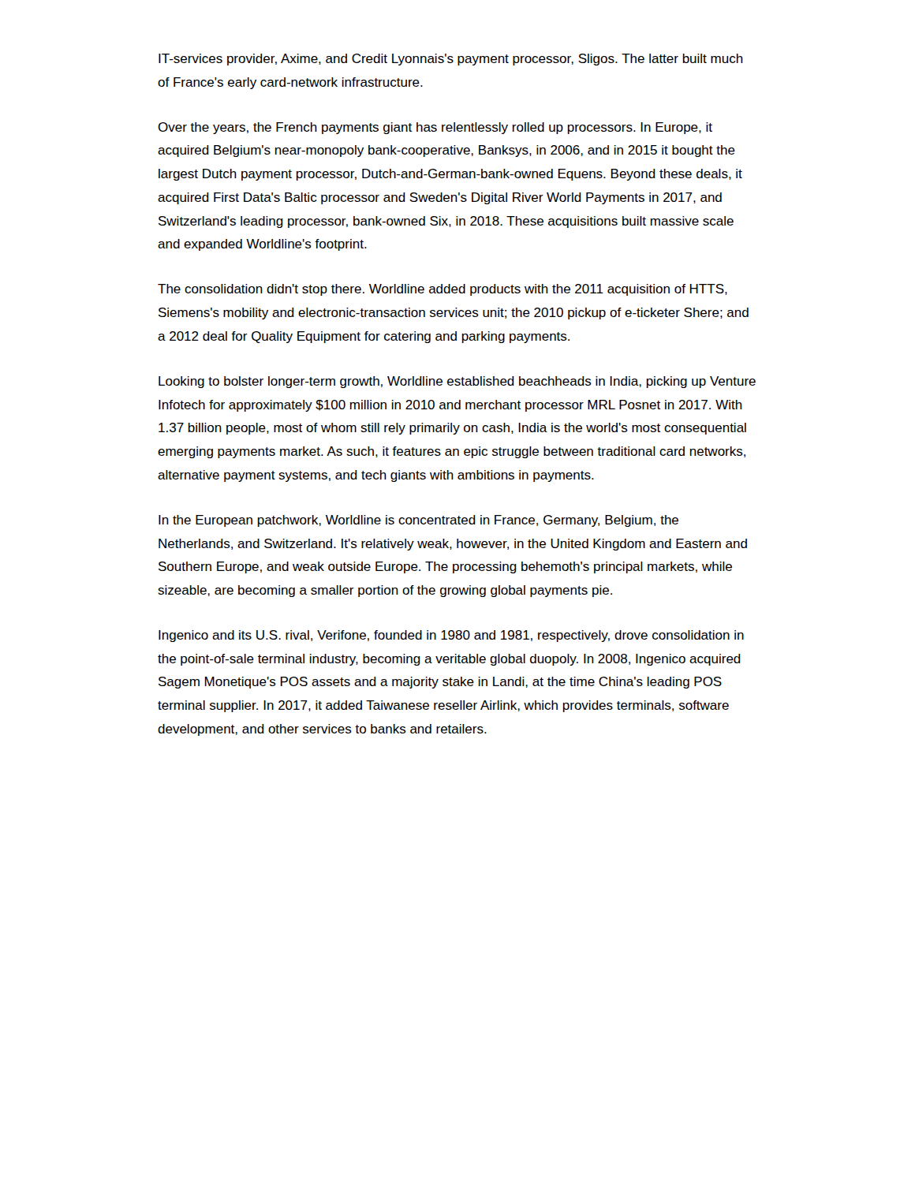IT-services provider, Axime, and Credit Lyonnais's payment processor, Sligos. The latter built much of France's early card-network infrastructure.
Over the years, the French payments giant has relentlessly rolled up processors. In Europe, it acquired Belgium's near-monopoly bank-cooperative, Banksys, in 2006, and in 2015 it bought the largest Dutch payment processor, Dutch-and-German-bank-owned Equens. Beyond these deals, it acquired First Data's Baltic processor and Sweden's Digital River World Payments in 2017, and Switzerland's leading processor, bank-owned Six, in 2018. These acquisitions built massive scale and expanded Worldline's footprint.
The consolidation didn't stop there. Worldline added products with the 2011 acquisition of HTTS, Siemens's mobility and electronic-transaction services unit; the 2010 pickup of e-ticketer Shere; and a 2012 deal for Quality Equipment for catering and parking payments.
Looking to bolster longer-term growth, Worldline established beachheads in India, picking up Venture Infotech for approximately $100 million in 2010 and merchant processor MRL Posnet in 2017. With 1.37 billion people, most of whom still rely primarily on cash, India is the world's most consequential emerging payments market. As such, it features an epic struggle between traditional card networks, alternative payment systems, and tech giants with ambitions in payments.
In the European patchwork, Worldline is concentrated in France, Germany, Belgium, the Netherlands, and Switzerland. It's relatively weak, however, in the United Kingdom and Eastern and Southern Europe, and weak outside Europe. The processing behemoth's principal markets, while sizeable, are becoming a smaller portion of the growing global payments pie.
Ingenico and its U.S. rival, Verifone, founded in 1980 and 1981, respectively, drove consolidation in the point-of-sale terminal industry, becoming a veritable global duopoly. In 2008, Ingenico acquired Sagem Monetique's POS assets and a majority stake in Landi, at the time China's leading POS terminal supplier. In 2017, it added Taiwanese reseller Airlink, which provides terminals, software development, and other services to banks and retailers.